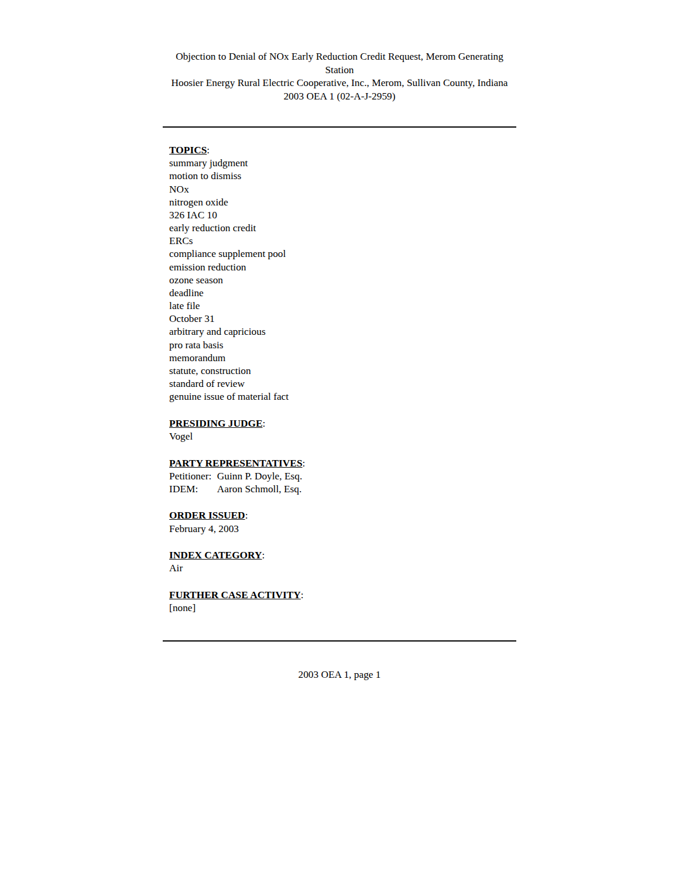Objection to Denial of NOx Early Reduction Credit Request, Merom Generating Station
Hoosier Energy Rural Electric Cooperative, Inc., Merom, Sullivan County, Indiana
2003 OEA 1 (02-A-J-2959)
TOPICS
:
summary judgment
motion to dismiss
NOx
nitrogen oxide
326 IAC 10
early reduction credit
ERCs
compliance supplement pool
emission reduction
ozone season
deadline
late file
October 31
arbitrary and capricious
pro rata basis
memorandum
statute, construction
standard of review
genuine issue of material fact
PRESIDING JUDGE
:
Vogel
PARTY REPRESENTATIVES
:
| Petitioner: | Guinn P. Doyle, Esq. |
| IDEM: | Aaron Schmoll, Esq. |
ORDER ISSUED
:
February 4, 2003
INDEX CATEGORY
:
Air
FURTHER CASE ACTIVITY
:
[none]
2003 OEA 1, page 1